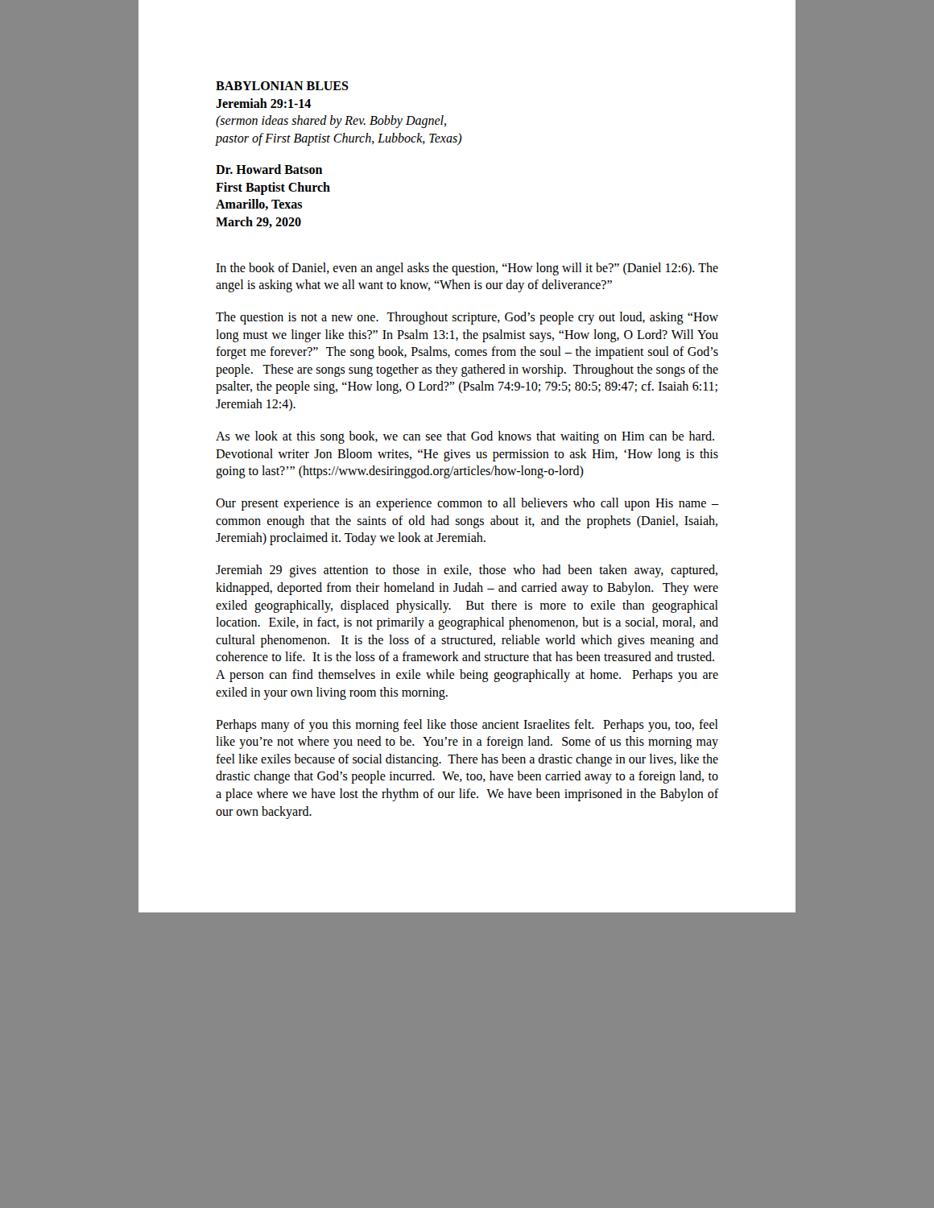BABYLONIAN BLUES
Jeremiah 29:1-14
(sermon ideas shared by Rev. Bobby Dagnel,
pastor of First Baptist Church, Lubbock, Texas)
Dr. Howard Batson
First Baptist Church
Amarillo, Texas
March 29, 2020
In the book of Daniel, even an angel asks the question, “How long will it be?” (Daniel 12:6). The angel is asking what we all want to know, “When is our day of deliverance?”
The question is not a new one. Throughout scripture, God’s people cry out loud, asking “How long must we linger like this?” In Psalm 13:1, the psalmist says, “How long, O Lord? Will You forget me forever?” The song book, Psalms, comes from the soul – the impatient soul of God’s people. These are songs sung together as they gathered in worship. Throughout the songs of the psalter, the people sing, “How long, O Lord?” (Psalm 74:9-10; 79:5; 80:5; 89:47; cf. Isaiah 6:11; Jeremiah 12:4).
As we look at this song book, we can see that God knows that waiting on Him can be hard. Devotional writer Jon Bloom writes, “He gives us permission to ask Him, ‘How long is this going to last?’” (https://www.desiringgod.org/articles/how-long-o-lord)
Our present experience is an experience common to all believers who call upon His name – common enough that the saints of old had songs about it, and the prophets (Daniel, Isaiah, Jeremiah) proclaimed it. Today we look at Jeremiah.
Jeremiah 29 gives attention to those in exile, those who had been taken away, captured, kidnapped, deported from their homeland in Judah – and carried away to Babylon. They were exiled geographically, displaced physically. But there is more to exile than geographical location. Exile, in fact, is not primarily a geographical phenomenon, but is a social, moral, and cultural phenomenon. It is the loss of a structured, reliable world which gives meaning and coherence to life. It is the loss of a framework and structure that has been treasured and trusted. A person can find themselves in exile while being geographically at home. Perhaps you are exiled in your own living room this morning.
Perhaps many of you this morning feel like those ancient Israelites felt. Perhaps you, too, feel like you’re not where you need to be. You’re in a foreign land. Some of us this morning may feel like exiles because of social distancing. There has been a drastic change in our lives, like the drastic change that God’s people incurred. We, too, have been carried away to a foreign land, to a place where we have lost the rhythm of our life. We have been imprisoned in the Babylon of our own backyard.